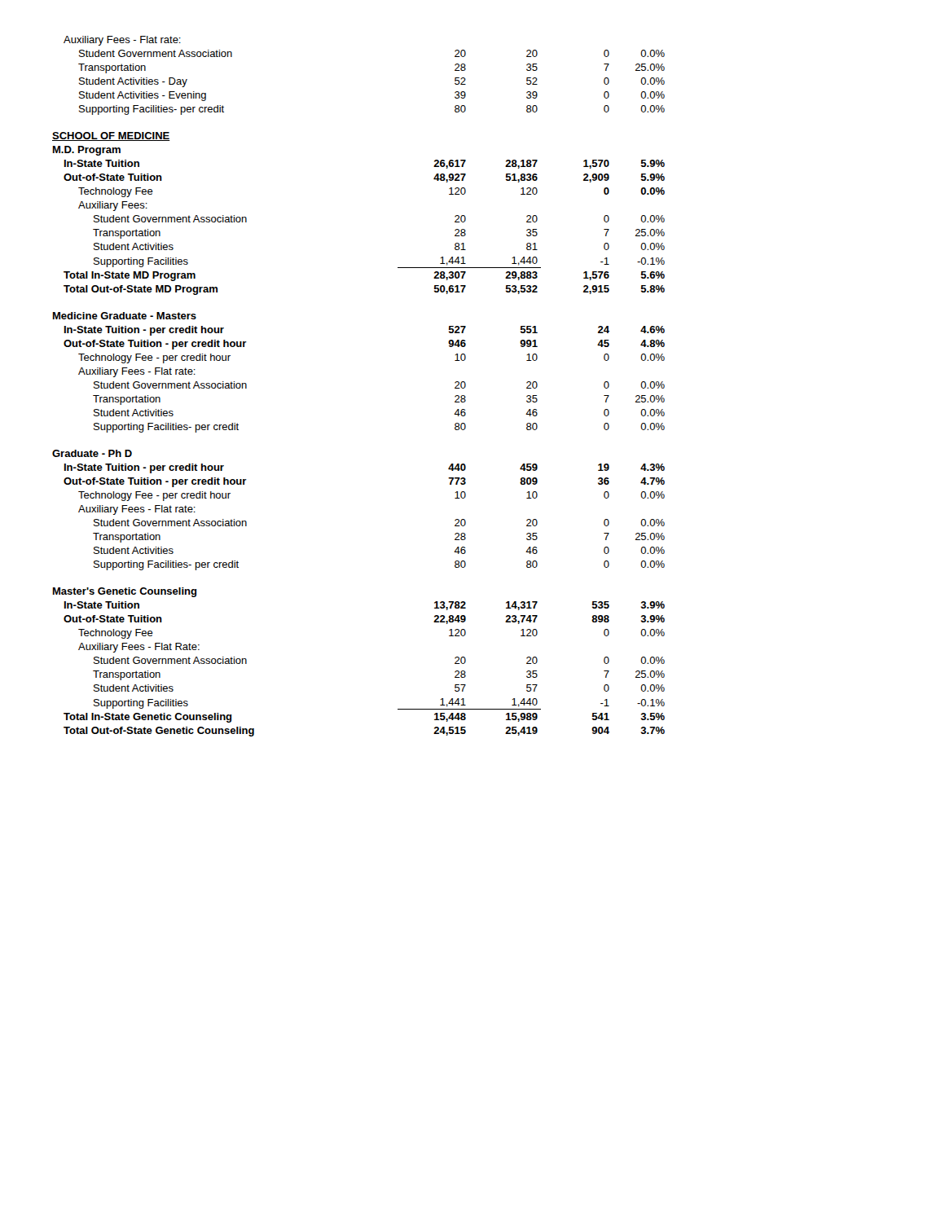| Auxiliary Fees - Flat rate: | | | | |
| Student Government Association | 20 | 20 | 0 | 0.0% |
| Transportation | 28 | 35 | 7 | 25.0% |
| Student Activities - Day | 52 | 52 | 0 | 0.0% |
| Student Activities - Evening | 39 | 39 | 0 | 0.0% |
| Supporting Facilities- per credit | 80 | 80 | 0 | 0.0% |
| SCHOOL OF MEDICINE | | | | |
| M.D. Program | | | | |
| In-State Tuition | 26,617 | 28,187 | 1,570 | 5.9% |
| Out-of-State Tuition | 48,927 | 51,836 | 2,909 | 5.9% |
| Technology Fee | 120 | 120 | 0 | 0.0% |
| Auxiliary Fees: | | | | |
| Student Government Association | 20 | 20 | 0 | 0.0% |
| Transportation | 28 | 35 | 7 | 25.0% |
| Student Activities | 81 | 81 | 0 | 0.0% |
| Supporting Facilities | 1,441 | 1,440 | -1 | -0.1% |
| Total In-State MD Program | 28,307 | 29,883 | 1,576 | 5.6% |
| Total Out-of-State MD Program | 50,617 | 53,532 | 2,915 | 5.8% |
| Medicine Graduate - Masters | | | | |
| In-State Tuition - per credit hour | 527 | 551 | 24 | 4.6% |
| Out-of-State Tuition - per credit hour | 946 | 991 | 45 | 4.8% |
| Technology Fee - per credit hour | 10 | 10 | 0 | 0.0% |
| Auxiliary Fees - Flat rate: | | | | |
| Student Government Association | 20 | 20 | 0 | 0.0% |
| Transportation | 28 | 35 | 7 | 25.0% |
| Student Activities | 46 | 46 | 0 | 0.0% |
| Supporting Facilities- per credit | 80 | 80 | 0 | 0.0% |
| Graduate - Ph D | | | | |
| In-State Tuition - per credit hour | 440 | 459 | 19 | 4.3% |
| Out-of-State Tuition - per credit hour | 773 | 809 | 36 | 4.7% |
| Technology Fee - per credit hour | 10 | 10 | 0 | 0.0% |
| Auxiliary Fees - Flat rate: | | | | |
| Student Government Association | 20 | 20 | 0 | 0.0% |
| Transportation | 28 | 35 | 7 | 25.0% |
| Student Activities | 46 | 46 | 0 | 0.0% |
| Supporting Facilities- per credit | 80 | 80 | 0 | 0.0% |
| Master's Genetic Counseling | | | | |
| In-State Tuition | 13,782 | 14,317 | 535 | 3.9% |
| Out-of-State Tuition | 22,849 | 23,747 | 898 | 3.9% |
| Technology Fee | 120 | 120 | 0 | 0.0% |
| Auxiliary Fees - Flat Rate: | | | | |
| Student Government Association | 20 | 20 | 0 | 0.0% |
| Transportation | 28 | 35 | 7 | 25.0% |
| Student Activities | 57 | 57 | 0 | 0.0% |
| Supporting Facilities | 1,441 | 1,440 | -1 | -0.1% |
| Total In-State Genetic Counseling | 15,448 | 15,989 | 541 | 3.5% |
| Total Out-of-State Genetic Counseling | 24,515 | 25,419 | 904 | 3.7% |